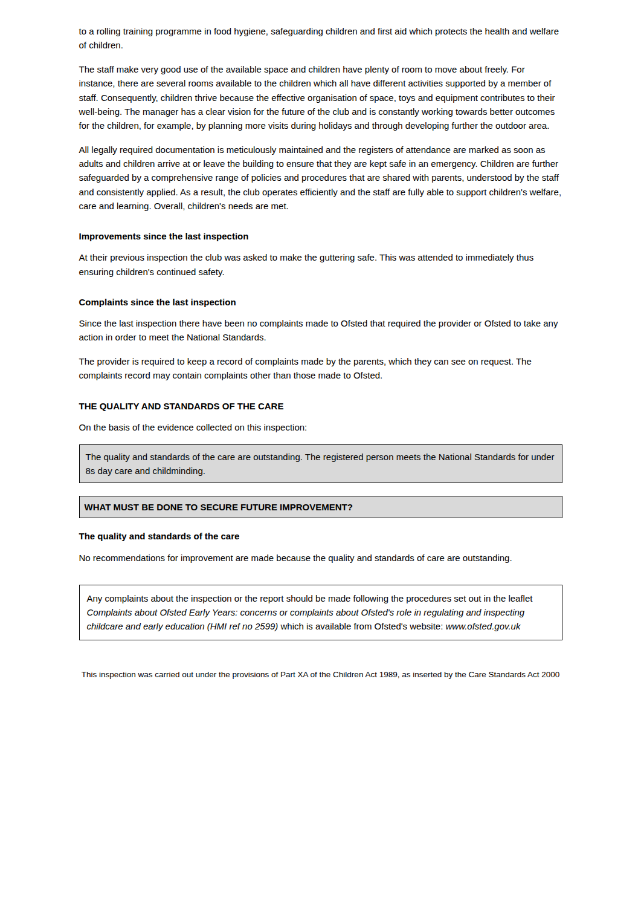to a rolling training programme in food hygiene, safeguarding children and first aid which protects the health and welfare of children.
The staff make very good use of the available space and children have plenty of room to move about freely. For instance, there are several rooms available to the children which all have different activities supported by a member of staff. Consequently, children thrive because the effective organisation of space, toys and equipment contributes to their well-being. The manager has a clear vision for the future of the club and is constantly working towards better outcomes for the children, for example, by planning more visits during holidays and through developing further the outdoor area.
All legally required documentation is meticulously maintained and the registers of attendance are marked as soon as adults and children arrive at or leave the building to ensure that they are kept safe in an emergency. Children are further safeguarded by a comprehensive range of policies and procedures that are shared with parents, understood by the staff and consistently applied. As a result, the club operates efficiently and the staff are fully able to support children's welfare, care and learning. Overall, children's needs are met.
Improvements since the last inspection
At their previous inspection the club was asked to make the guttering safe. This was attended to immediately thus ensuring children's continued safety.
Complaints since the last inspection
Since the last inspection there have been no complaints made to Ofsted that required the provider or Ofsted to take any action in order to meet the National Standards.
The provider is required to keep a record of complaints made by the parents, which they can see on request. The complaints record may contain complaints other than those made to Ofsted.
THE QUALITY AND STANDARDS OF THE CARE
On the basis of the evidence collected on this inspection:
The quality and standards of the care are outstanding. The registered person meets the National Standards for under 8s day care and childminding.
WHAT MUST BE DONE TO SECURE FUTURE IMPROVEMENT?
The quality and standards of the care
No recommendations for improvement are made because the quality and standards of care are outstanding.
Any complaints about the inspection or the report should be made following the procedures set out in the leaflet Complaints about Ofsted Early Years: concerns or complaints about Ofsted's role in regulating and inspecting childcare and early education (HMI ref no 2599) which is available from Ofsted's website: www.ofsted.gov.uk
This inspection was carried out under the provisions of Part XA of the Children Act 1989, as inserted by the Care Standards Act 2000